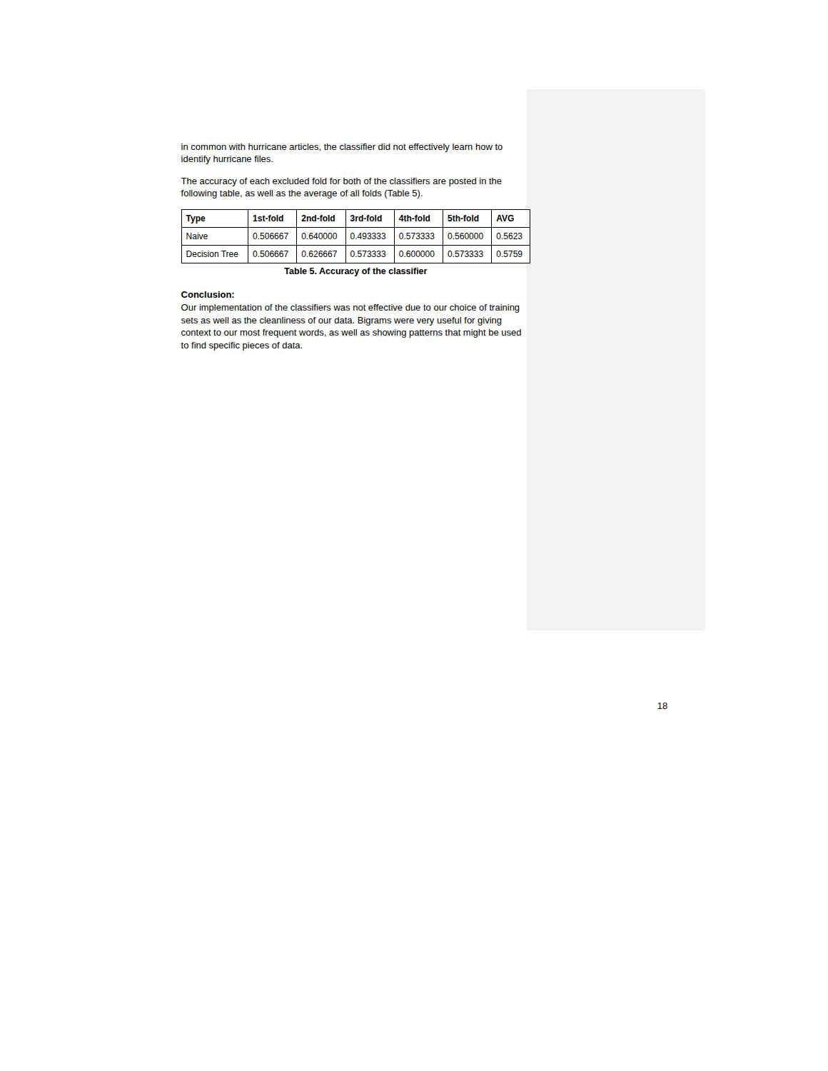in common with hurricane articles, the classifier did not effectively learn how to identify hurricane files.
The accuracy of each excluded fold for both of the classifiers are posted in the following table, as well as the average of all folds (Table 5).
| Type | 1st-fold | 2nd-fold | 3rd-fold | 4th-fold | 5th-fold | AVG |
| --- | --- | --- | --- | --- | --- | --- |
| Naive | 0.506667 | 0.640000 | 0.493333 | 0.573333 | 0.560000 | 0.5623 |
| Decision Tree | 0.506667 | 0.626667 | 0.573333 | 0.600000 | 0.573333 | 0.5759 |
Table 5. Accuracy of the classifier
Conclusion:
Our implementation of the classifiers was not effective due to our choice of training sets as well as the cleanliness of our data. Bigrams were very useful for giving context to our most frequent words, as well as showing patterns that might be used to find specific pieces of data.
18